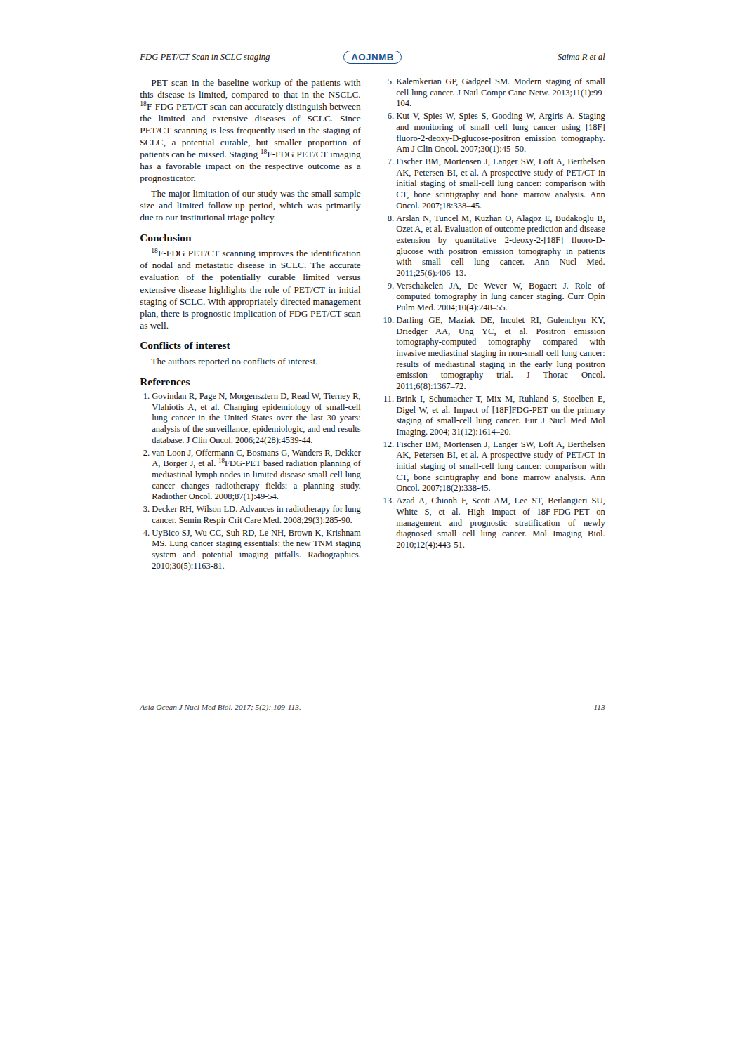FDG PET/CT Scan in SCLC staging
AOJNMB
Saima R et al
PET scan in the baseline workup of the patients with this disease is limited, compared to that in the NSCLC. 18F-FDG PET/CT scan can accurately distinguish between the limited and extensive diseases of SCLC. Since PET/CT scanning is less frequently used in the staging of SCLC, a potential curable, but smaller proportion of patients can be missed. Staging 18F-FDG PET/CT imaging has a favorable impact on the respective outcome as a prognosticator.
The major limitation of our study was the small sample size and limited follow-up period, which was primarily due to our institutional triage policy.
Conclusion
18F-FDG PET/CT scanning improves the identification of nodal and metastatic disease in SCLC. The accurate evaluation of the potentially curable limited versus extensive disease highlights the role of PET/CT in initial staging of SCLC. With appropriately directed management plan, there is prognostic implication of FDG PET/CT scan as well.
Conflicts of interest
The authors reported no conflicts of interest.
References
Govindan R, Page N, Morgensztern D, Read W, Tierney R, Vlahiotis A, et al. Changing epidemiology of small-cell lung cancer in the United States over the last 30 years: analysis of the surveillance, epidemiologic, and end results database. J Clin Oncol. 2006;24(28):4539-44.
van Loon J, Offermann C, Bosmans G, Wanders R, Dekker A, Borger J, et al. 18FDG-PET based radiation planning of mediastinal lymph nodes in limited disease small cell lung cancer changes radiotherapy fields: a planning study. Radiother Oncol. 2008;87(1):49-54.
Decker RH, Wilson LD. Advances in radiotherapy for lung cancer. Semin Respir Crit Care Med. 2008;29(3):285-90.
UyBico SJ, Wu CC, Suh RD, Le NH, Brown K, Krishnam MS. Lung cancer staging essentials: the new TNM staging system and potential imaging pitfalls. Radiographics. 2010;30(5):1163-81.
Kalemkerian GP, Gadgeel SM. Modern staging of small cell lung cancer. J Natl Compr Canc Netw. 2013;11(1):99-104.
Kut V, Spies W, Spies S, Gooding W, Argiris A. Staging and monitoring of small cell lung cancer using [18F] fluoro-2-deoxy-D-glucose-positron emission tomography. Am J Clin Oncol. 2007;30(1):45–50.
Fischer BM, Mortensen J, Langer SW, Loft A, Berthelsen AK, Petersen BI, et al. A prospective study of PET/CT in initial staging of small-cell lung cancer: comparison with CT, bone scintigraphy and bone marrow analysis. Ann Oncol. 2007;18:338–45.
Arslan N, Tuncel M, Kuzhan O, Alagoz E, Budakoglu B, Ozet A, et al. Evaluation of outcome prediction and disease extension by quantitative 2-deoxy-2-[18F] fluoro-D-glucose with positron emission tomography in patients with small cell lung cancer. Ann Nucl Med. 2011;25(6):406–13.
Verschakelen JA, De Wever W, Bogaert J. Role of computed tomography in lung cancer staging. Curr Opin Pulm Med. 2004;10(4):248–55.
Darling GE, Maziak DE, Inculet RI, Gulenchyn KY, Driedger AA, Ung YC, et al. Positron emission tomography-computed tomography compared with invasive mediastinal staging in non-small cell lung cancer: results of mediastinal staging in the early lung positron emission tomography trial. J Thorac Oncol. 2011;6(8):1367–72.
Brink I, Schumacher T, Mix M, Ruhland S, Stoelben E, Digel W, et al. Impact of [18F]FDG-PET on the primary staging of small-cell lung cancer. Eur J Nucl Med Mol Imaging. 2004; 31(12):1614–20.
Fischer BM, Mortensen J, Langer SW, Loft A, Berthelsen AK, Petersen BI, et al. A prospective study of PET/CT in initial staging of small-cell lung cancer: comparison with CT, bone scintigraphy and bone marrow analysis. Ann Oncol. 2007;18(2):338-45.
Azad A, Chionh F, Scott AM, Lee ST, Berlangieri SU, White S, et al. High impact of 18F-FDG-PET on management and prognostic stratification of newly diagnosed small cell lung cancer. Mol Imaging Biol. 2010;12(4):443-51.
Asia Ocean J Nucl Med Biol. 2017; 5(2): 109-113.
113